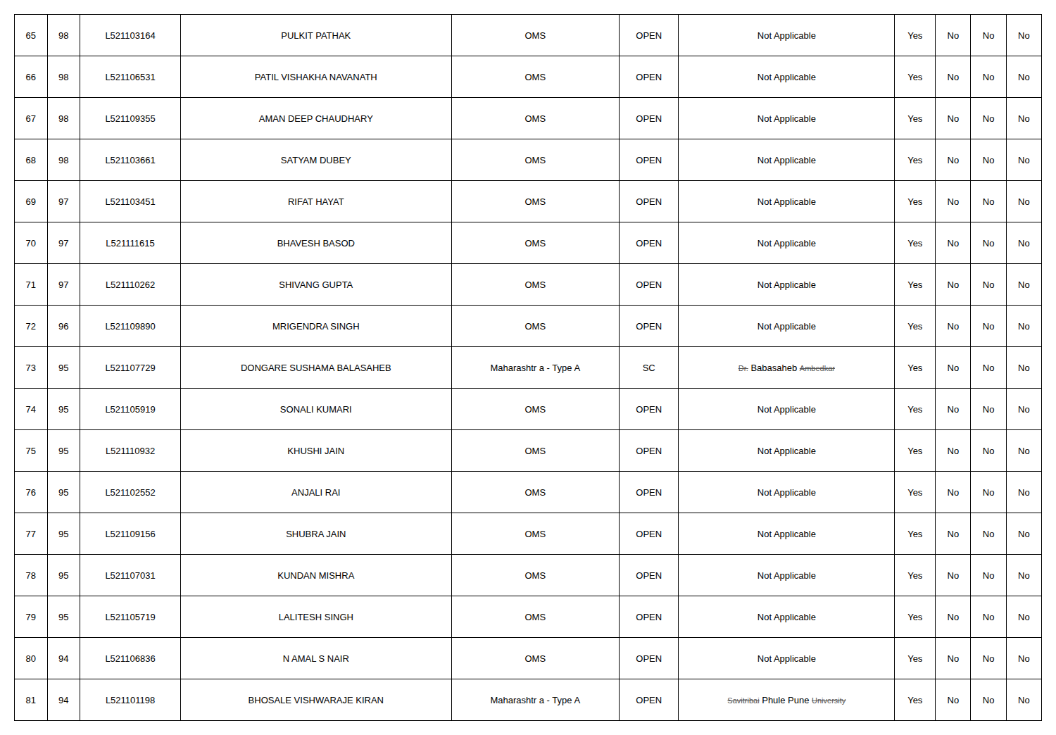| 65 | 98 | L521103164 | PULKIT PATHAK | OMS | OPEN | Not Applicable | Yes | No | No | No |
| 66 | 98 | L521106531 | PATIL VISHAKHA NAVANATH | OMS | OPEN | Not Applicable | Yes | No | No | No |
| 67 | 98 | L521109355 | AMAN DEEP CHAUDHARY | OMS | OPEN | Not Applicable | Yes | No | No | No |
| 68 | 98 | L521103661 | SATYAM DUBEY | OMS | OPEN | Not Applicable | Yes | No | No | No |
| 69 | 97 | L521103451 | RIFAT HAYAT | OMS | OPEN | Not Applicable | Yes | No | No | No |
| 70 | 97 | L521111615 | BHAVESH BASOD | OMS | OPEN | Not Applicable | Yes | No | No | No |
| 71 | 97 | L521110262 | SHIVANG GUPTA | OMS | OPEN | Not Applicable | Yes | No | No | No |
| 72 | 96 | L521109890 | MRIGENDRA SINGH | OMS | OPEN | Not Applicable | Yes | No | No | No |
| 73 | 95 | L521107729 | DONGARE SUSHAMA BALASAHEB | Maharashtr a - Type A | SC | Dr. Babasaheb Ambedkar | Yes | No | No | No |
| 74 | 95 | L521105919 | SONALI KUMARI | OMS | OPEN | Not Applicable | Yes | No | No | No |
| 75 | 95 | L521110932 | KHUSHI JAIN | OMS | OPEN | Not Applicable | Yes | No | No | No |
| 76 | 95 | L521102552 | ANJALI RAI | OMS | OPEN | Not Applicable | Yes | No | No | No |
| 77 | 95 | L521109156 | SHUBRA JAIN | OMS | OPEN | Not Applicable | Yes | No | No | No |
| 78 | 95 | L521107031 | KUNDAN MISHRA | OMS | OPEN | Not Applicable | Yes | No | No | No |
| 79 | 95 | L521105719 | LALITESH SINGH | OMS | OPEN | Not Applicable | Yes | No | No | No |
| 80 | 94 | L521106836 | N AMAL S NAIR | OMS | OPEN | Not Applicable | Yes | No | No | No |
| 81 | 94 | L521101198 | BHOSALE VISHWARAJE KIRAN | Maharashtr a - Type A | OPEN | Savitribai Phule Pune University | Yes | No | No | No |